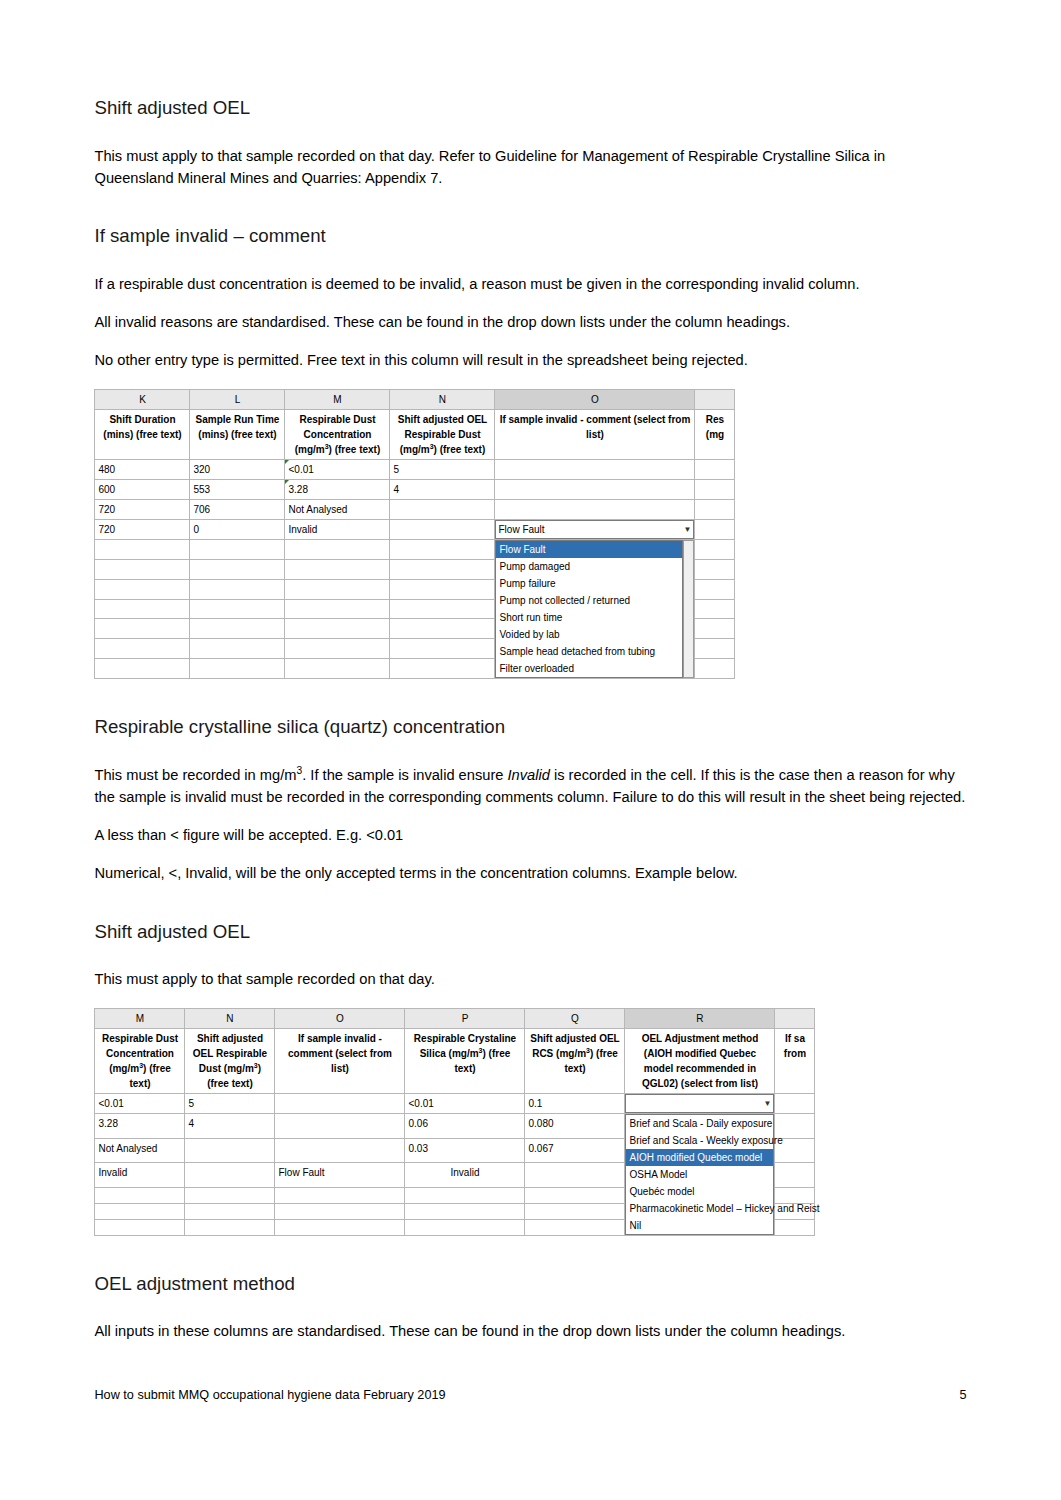Shift adjusted OEL
This must apply to that sample recorded on that day. Refer to Guideline for Management of Respirable Crystalline Silica in Queensland Mineral Mines and Quarries: Appendix 7.
If sample invalid – comment
If a respirable dust concentration is deemed to be invalid, a reason must be given in the corresponding invalid column.
All invalid reasons are standardised. These can be found in the drop down lists under the column headings.
No other entry type is permitted. Free text in this column will result in the spreadsheet being rejected.
| K | L | M | N | O | |
| Shift Duration (mins) (free text) | Sample Run Time (mins) (free text) | Respirable Dust Concentration (mg/m 3 ) (free text) | Shift adjusted OEL Respirable Dust (mg/m 3 ) (free text) | If sample invalid - comment (select from list) | Res (mg |
| 480 | 320 | <0.01 | 5 | | |
| 600 | 553 | 3.28 | 4 | | |
| 720 | 706 | Not Analysed | | | |
| 720 | 0 | Invalid | | Flow Fault ▼ | |
| | | | | Flow Fault Pump damaged Pump failure Pump not collected / returned Short run time Voided by lab Sample head detached from tubing Filter overloaded | |
Respirable crystalline silica (quartz) concentration
This must be recorded in mg/m3. If the sample is invalid ensure Invalid is recorded in the cell. If this is the case then a reason for why the sample is invalid must be recorded in the corresponding comments column. Failure to do this will result in the sheet being rejected.
A less than < figure will be accepted. E.g. <0.01
Numerical, <, Invalid, will be the only accepted terms in the concentration columns. Example below.
Shift adjusted OEL
This must apply to that sample recorded on that day.
| M | N | O | P | Q | R | |
| Respirable Dust Concentration (mg/m 3 ) (free text) | Shift adjusted OEL Respirable Dust (mg/m 3 ) (free text) | If sample invalid - comment (select from list) | Respirable Crystaline Silica (mg/m 3 ) (free text) | Shift adjusted OEL RCS (mg/m 3 ) (free text) | OEL Adjustment method (AIOH modified Quebec model recommended in QGL02) (select from list) | If sa from |
| <0.01 | 5 | | <0.01 | 0.1 | ▼ | |
| 3.28 | 4 | | 0.06 | 0.080 | Brief and Scala - Daily exposure Brief and Scala - Weekly exposure AIOH modified Quebec model OSHA Model Quebéc model Pharmacokinetic Model – Hickey and Reist Nil | |
| Not Analysed | | | 0.03 | 0.067 | |
| Invalid | | Flow Fault | Invalid | | |
OEL adjustment method
All inputs in these columns are standardised. These can be found in the drop down lists under the column headings.
How to submit MMQ occupational hygiene data February 2019 5